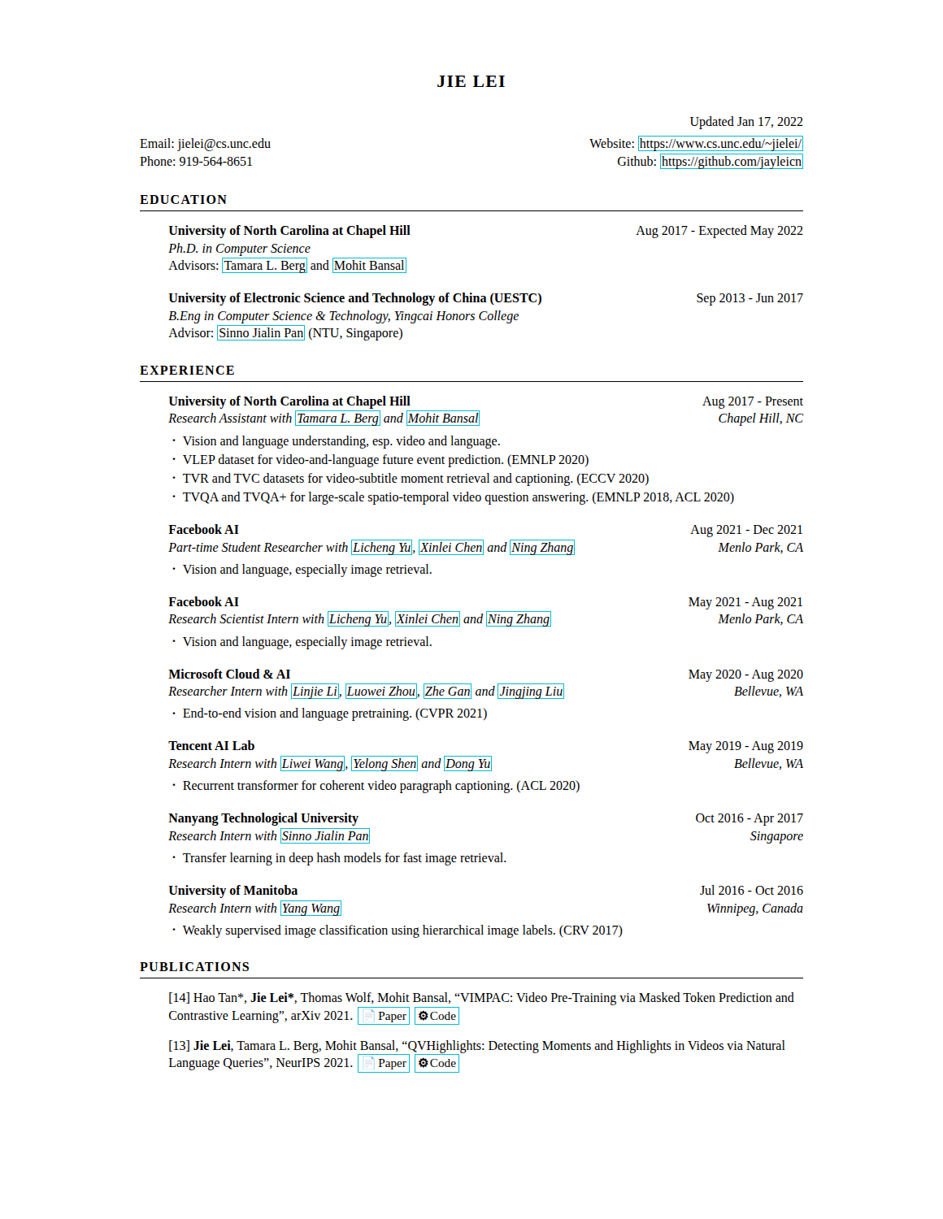JIE LEI
Updated Jan 17, 2022
| Email: jielei@cs.unc.edu | Website: https://www.cs.unc.edu/~jielei/ |
| Phone: 919-564-8651 | Github: https://github.com/jayleicn |
EDUCATION
University of North Carolina at Chapel Hill
Aug 2017 - Expected May 2022
Ph.D. in Computer Science
Advisors: Tamara L. Berg and Mohit Bansal
University of Electronic Science and Technology of China (UESTC)
Sep 2013 - Jun 2017
B.Eng in Computer Science & Technology, Yingcai Honors College
Advisor: Sinno Jialin Pan (NTU, Singapore)
EXPERIENCE
University of North Carolina at Chapel Hill
Aug 2017 - Present
Research Assistant with Tamara L. Berg and Mohit Bansal
Chapel Hill, NC
Vision and language understanding, esp. video and language.
VLEP dataset for video-and-language future event prediction. (EMNLP 2020)
TVR and TVC datasets for video-subtitle moment retrieval and captioning. (ECCV 2020)
TVQA and TVQA+ for large-scale spatio-temporal video question answering. (EMNLP 2018, ACL 2020)
Facebook AI
Aug 2021 - Dec 2021
Part-time Student Researcher with Licheng Yu, Xinlei Chen and Ning Zhang
Menlo Park, CA
Vision and language, especially image retrieval.
Facebook AI
May 2021 - Aug 2021
Research Scientist Intern with Licheng Yu, Xinlei Chen and Ning Zhang
Menlo Park, CA
Vision and language, especially image retrieval.
Microsoft Cloud & AI
May 2020 - Aug 2020
Researcher Intern with Linjie Li, Luowei Zhou, Zhe Gan and Jingjing Liu
Bellevue, WA
End-to-end vision and language pretraining. (CVPR 2021)
Tencent AI Lab
May 2019 - Aug 2019
Research Intern with Liwei Wang, Yelong Shen and Dong Yu
Bellevue, WA
Recurrent transformer for coherent video paragraph captioning. (ACL 2020)
Nanyang Technological University
Oct 2016 - Apr 2017
Research Intern with Sinno Jialin Pan
Singapore
Transfer learning in deep hash models for fast image retrieval.
University of Manitoba
Jul 2016 - Oct 2016
Research Intern with Yang Wang
Winnipeg, Canada
Weakly supervised image classification using hierarchical image labels. (CRV 2017)
PUBLICATIONS
[14] Hao Tan*, Jie Lei*, Thomas Wolf, Mohit Bansal, “VIMPAC: Video Pre-Training via Masked Token Prediction and Contrastive Learning”, arXiv 2021. 📄Paper ⚙Code
[13] Jie Lei, Tamara L. Berg, Mohit Bansal, “QVHighlights: Detecting Moments and Highlights in Videos via Natural Language Queries”, NeurIPS 2021. 📄Paper ⚙Code